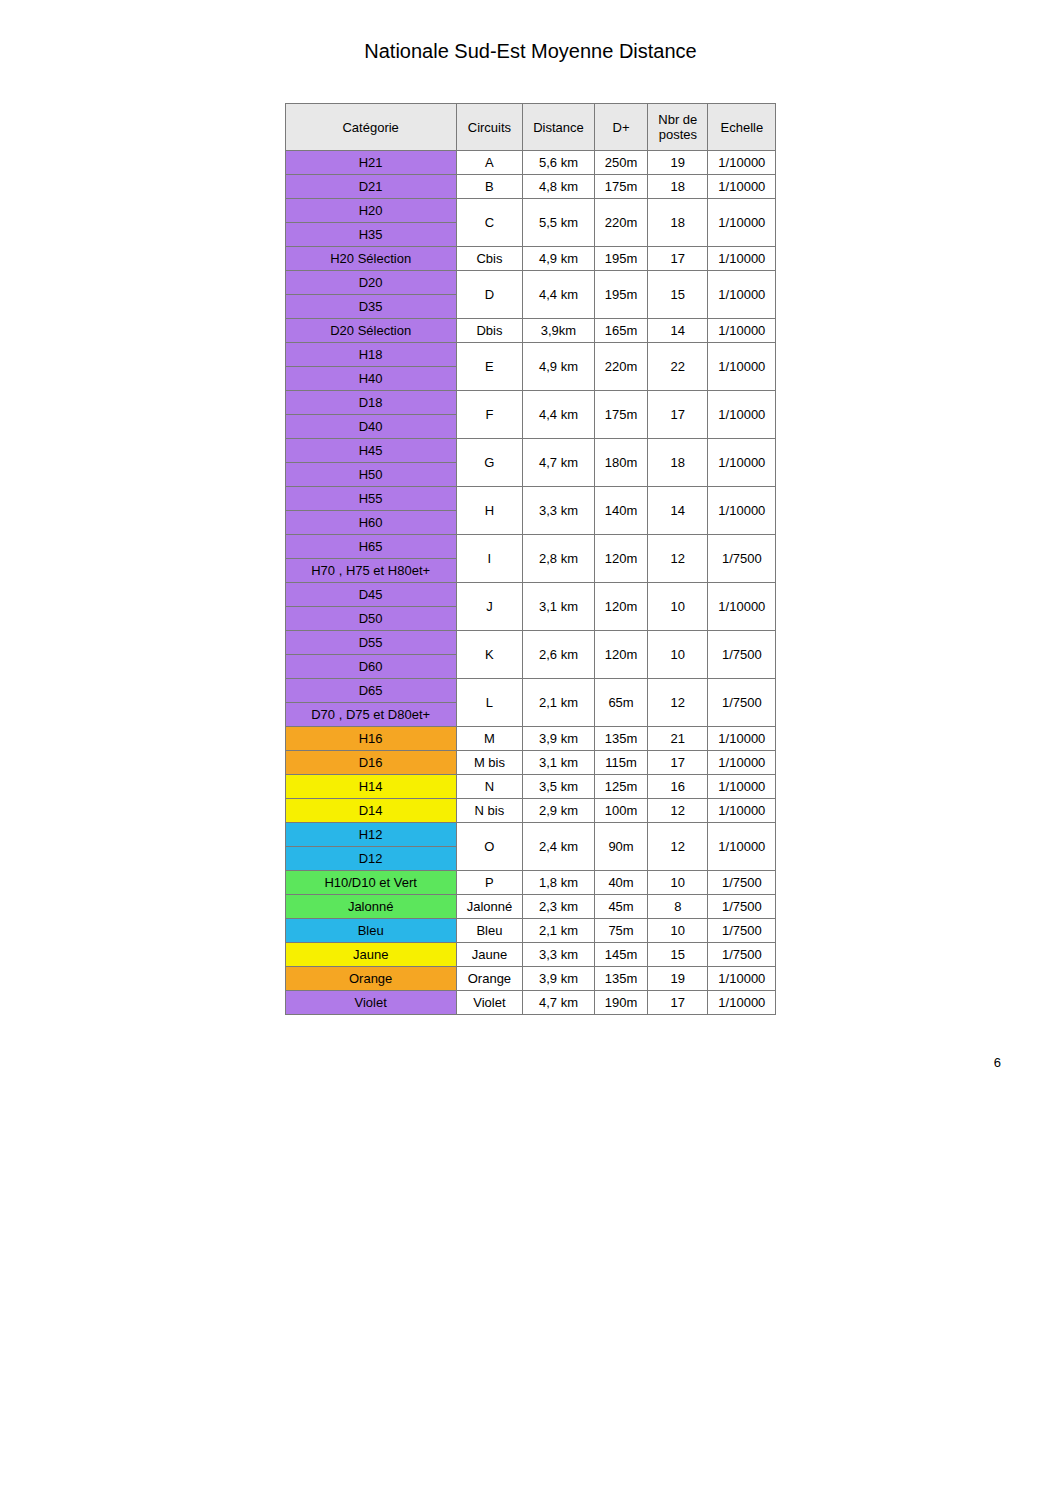Nationale Sud-Est Moyenne Distance
| Catégorie | Circuits | Distance | D+ | Nbr de postes | Echelle |
| --- | --- | --- | --- | --- | --- |
| H21 | A | 5,6 km | 250m | 19 | 1/10000 |
| D21 | B | 4,8 km | 175m | 18 | 1/10000 |
| H20 | C | 5,5 km | 220m | 18 | 1/10000 |
| H35 |
| H20 Sélection | Cbis | 4,9 km | 195m | 17 | 1/10000 |
| D20 | D | 4,4 km | 195m | 15 | 1/10000 |
| D35 |
| D20 Sélection | Dbis | 3,9km | 165m | 14 | 1/10000 |
| H18 | E | 4,9 km | 220m | 22 | 1/10000 |
| H40 |
| D18 | F | 4,4 km | 175m | 17 | 1/10000 |
| D40 |
| H45 | G | 4,7 km | 180m | 18 | 1/10000 |
| H50 |
| H55 | H | 3,3 km | 140m | 14 | 1/10000 |
| H60 |
| H65 | I | 2,8 km | 120m | 12 | 1/7500 |
| H70 , H75 et H80et+ |
| D45 | J | 3,1 km | 120m | 10 | 1/10000 |
| D50 |
| D55 | K | 2,6 km | 120m | 10 | 1/7500 |
| D60 |
| D65 | L | 2,1 km | 65m | 12 | 1/7500 |
| D70 , D75 et D80et+ |
| H16 | M | 3,9 km | 135m | 21 | 1/10000 |
| D16 | M bis | 3,1 km | 115m | 17 | 1/10000 |
| H14 | N | 3,5 km | 125m | 16 | 1/10000 |
| D14 | N bis | 2,9 km | 100m | 12 | 1/10000 |
| H12 | O | 2,4 km | 90m | 12 | 1/10000 |
| D12 |
| H10/D10 et Vert | P | 1,8 km | 40m | 10 | 1/7500 |
| Jalonné | Jalonné | 2,3 km | 45m | 8 | 1/7500 |
| Bleu | Bleu | 2,1 km | 75m | 10 | 1/7500 |
| Jaune | Jaune | 3,3 km | 145m | 15 | 1/7500 |
| Orange | Orange | 3,9 km | 135m | 19 | 1/10000 |
| Violet | Violet | 4,7 km | 190m | 17 | 1/10000 |
6